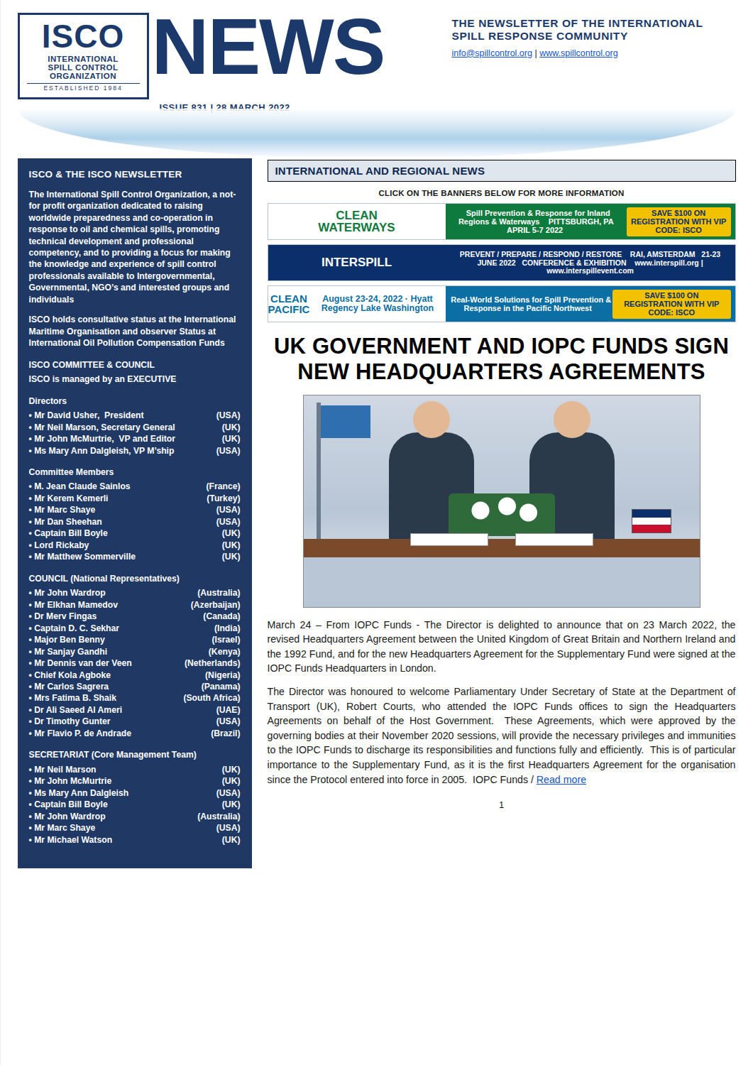ISCO
INTERNATIONAL
SPILL CONTROL
ORGANIZATION
ESTABLISHED 1984
NEWS
The newsletter of the International Spill Response Community
info@spillcontrol.org | www.spillcontrol.org
ISSUE 831 | 28 MARCH 2022
ISCO & THE ISCO NEWSLETTER
The International Spill Control Organization, a not-for profit organization dedicated to raising worldwide preparedness and co-operation in response to oil and chemical spills, promoting technical development and professional competency, and to providing a focus for making the knowledge and experience of spill control professionals available to Intergovernmental, Governmental, NGO’s and interested groups and individuals
ISCO holds consultative status at the International Maritime Organisation and observer Status at International Oil Pollution Compensation Funds
ISCO COMMITTEE & COUNCIL
ISCO is managed by an EXECUTIVE
Directors
Mr David Usher, President(USA)
Mr Neil Marson, Secretary General(UK)
Mr John McMurtrie, VP and Editor(UK)
Ms Mary Ann Dalgleish, VP M’ship(USA)
Committee Members
M. Jean Claude Sainlos(France)
Mr Kerem Kemerli(Turkey)
Mr Marc Shaye(USA)
Mr Dan Sheehan(USA)
Captain Bill Boyle(UK)
Lord Rickaby(UK)
Mr Matthew Sommerville(UK)
COUNCIL (National Representatives)
Mr John Wardrop(Australia)
Mr Elkhan Mamedov(Azerbaijan)
Dr Merv Fingas(Canada)
Captain D. C. Sekhar(India)
Major Ben Benny(Israel)
Mr Sanjay Gandhi(Kenya)
Mr Dennis van der Veen(Netherlands)
Chief Kola Agboke(Nigeria)
Mr Carlos Sagrera(Panama)
Mrs Fatima B. Shaik(South Africa)
Dr Ali Saeed Al Ameri(UAE)
Dr Timothy Gunter(USA)
Mr Flavio P. de Andrade(Brazil)
SECRETARIAT (Core Management Team)
Mr Neil Marson(UK)
Mr John McMurtrie(UK)
Ms Mary Ann Dalgleish(USA)
Captain Bill Boyle(UK)
Mr John Wardrop(Australia)
Mr Marc Shaye(USA)
Mr Michael Watson(UK)
INTERNATIONAL AND REGIONAL NEWS
CLICK ON THE BANNERS BELOW FOR MORE INFORMATION
CLEAN
WATERWAYS Spill Prevention & Response for Inland Regions & Waterways PITTSBURGH, PA APRIL 5-7 2022 SAVE $100 ON REGISTRATION WITH VIP CODE: ISCO INTERSPILL PREVENT / PREPARE / RESPOND / RESTORE RAI, AMSTERDAM 21-23 JUNE 2022 CONFERENCE & EXHIBITION www.interspill.org | www.interspillevent.com CLEAN
PACIFIC
August 23-24, 2022 · Hyatt Regency Lake Washington Real-World Solutions for Spill Prevention & Response in the Pacific Northwest SAVE $100 ON REGISTRATION WITH VIP CODE: ISCO
UK GOVERNMENT AND IOPC FUNDS SIGN NEW HEADQUARTERS AGREEMENTS
March 24 – From IOPC Funds - The Director is delighted to announce that on 23 March 2022, the revised Headquarters Agreement between the United Kingdom of Great Britain and Northern Ireland and the 1992 Fund, and for the new Headquarters Agreement for the Supplementary Fund were signed at the IOPC Funds Headquarters in London.
The Director was honoured to welcome Parliamentary Under Secretary of State at the Department of Transport (UK), Robert Courts, who attended the IOPC Funds offices to sign the Headquarters Agreements on behalf of the Host Government. These Agreements, which were approved by the governing bodies at their November 2020 sessions, will provide the necessary privileges and immunities to the IOPC Funds to discharge its responsibilities and functions fully and efficiently. This is of particular importance to the Supplementary Fund, as it is the first Headquarters Agreement for the organisation since the Protocol entered into force in 2005. IOPC Funds / Read more
1